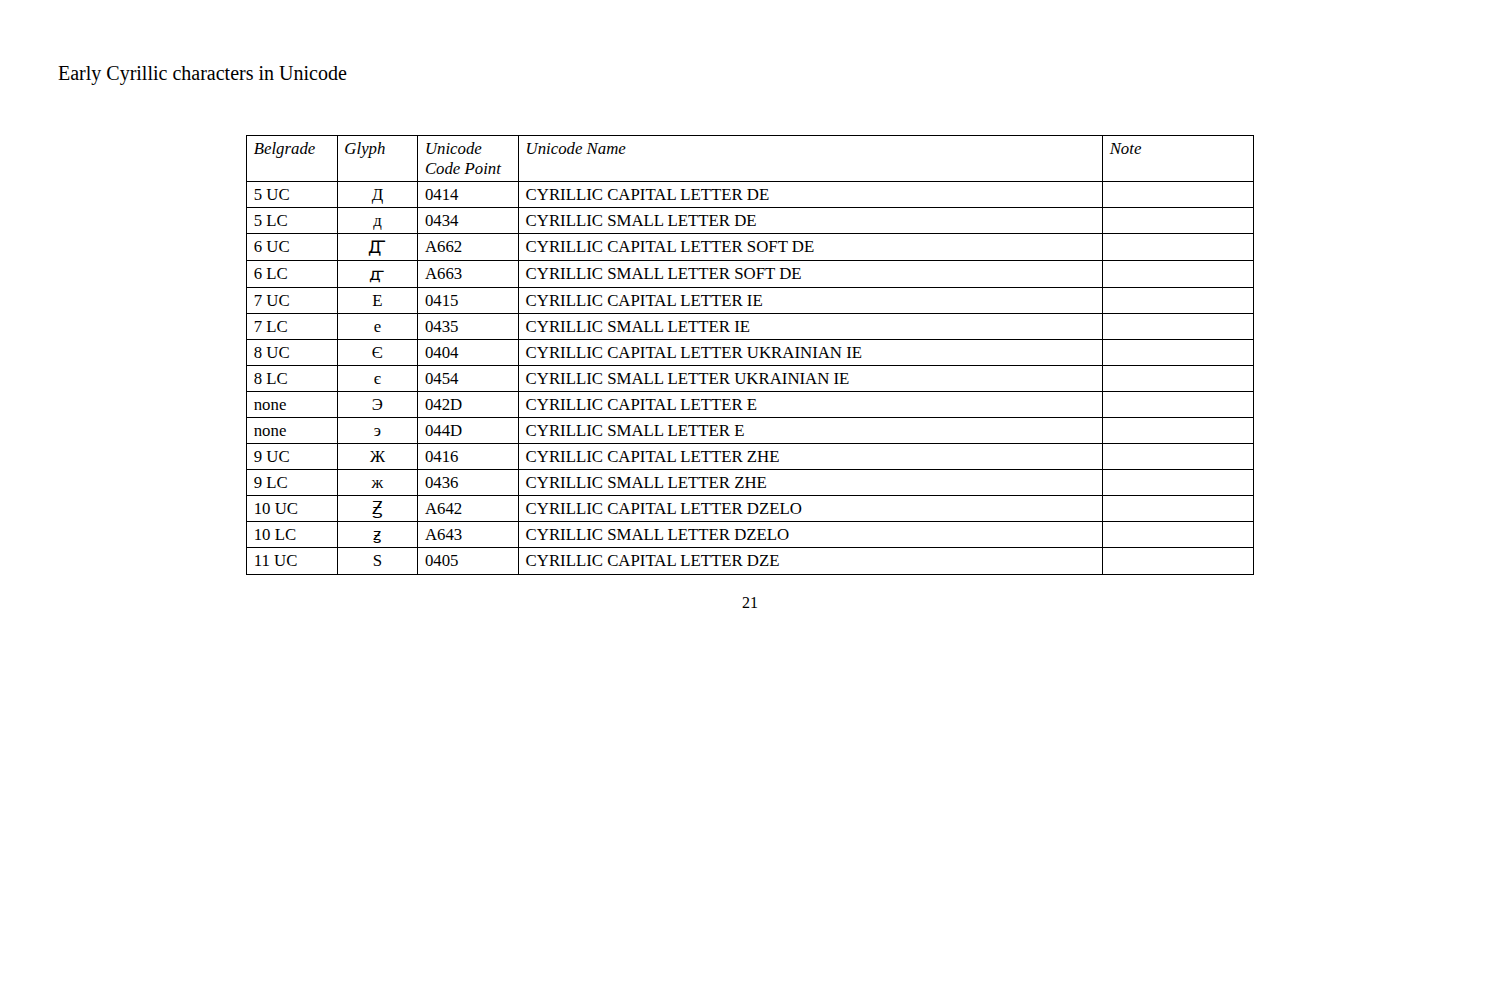Early Cyrillic characters in Unicode
| Belgrade | Glyph | Unicode Code Point | Unicode Name | Note |
| --- | --- | --- | --- | --- |
| 5 UC | Д | 0414 | CYRILLIC CAPITAL LETTER DE | |
| 5 LC | д | 0434 | CYRILLIC SMALL LETTER DE | |
| 6 UC | Ꙣ | A662 | CYRILLIC CAPITAL LETTER SOFT DE | |
| 6 LC | ꙣ | A663 | CYRILLIC SMALL LETTER SOFT DE | |
| 7 UC | Е | 0415 | CYRILLIC CAPITAL LETTER IE | |
| 7 LC | е | 0435 | CYRILLIC SMALL LETTER IE | |
| 8 UC | Є | 0404 | CYRILLIC CAPITAL LETTER UKRAINIAN IE | |
| 8 LC | є | 0454 | CYRILLIC SMALL LETTER UKRAINIAN IE | |
| none | Э | 042D | CYRILLIC CAPITAL LETTER E | |
| none | э | 044D | CYRILLIC SMALL LETTER E | |
| 9 UC | Ж | 0416 | CYRILLIC CAPITAL LETTER ZHE | |
| 9 LC | ж | 0436 | CYRILLIC SMALL LETTER ZHE | |
| 10 UC | Ꙃ | A642 | CYRILLIC CAPITAL LETTER DZELO | |
| 10 LC | ꙃ | A643 | CYRILLIC SMALL LETTER DZELO | |
| 11 UC | Ѕ | 0405 | CYRILLIC CAPITAL LETTER DZE | |
21